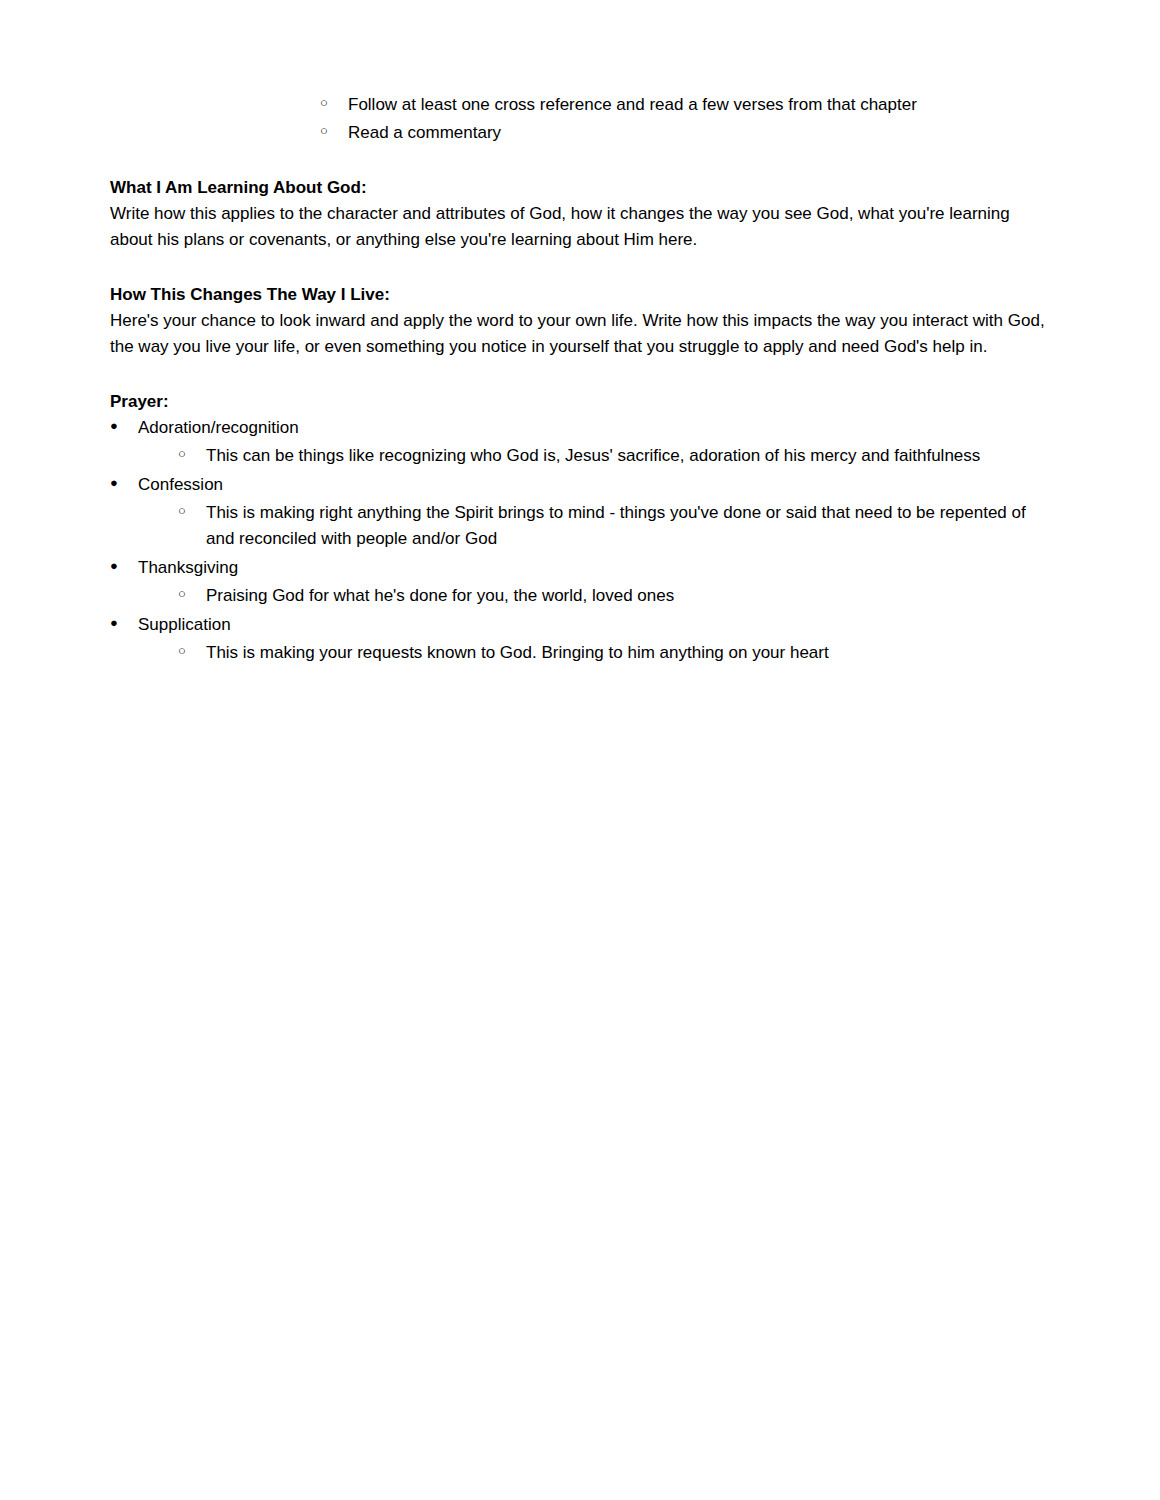Follow at least one cross reference and read a few verses from that chapter
Read a commentary
What I Am Learning About God:
Write how this applies to the character and attributes of God, how it changes the way you see God, what you're learning about his plans or covenants, or anything else you're learning about Him here.
How This Changes The Way I Live:
Here's your chance to look inward and apply the word to your own life. Write how this impacts the way you interact with God, the way you live your life, or even something you notice in yourself that you struggle to apply and need God's help in.
Prayer:
Adoration/recognition
This can be things like recognizing who God is, Jesus' sacrifice, adoration of his mercy and faithfulness
Confession
This is making right anything the Spirit brings to mind - things you've done or said that need to be repented of and reconciled with people and/or God
Thanksgiving
Praising God for what he's done for you, the world, loved ones
Supplication
This is making your requests known to God. Bringing to him anything on your heart